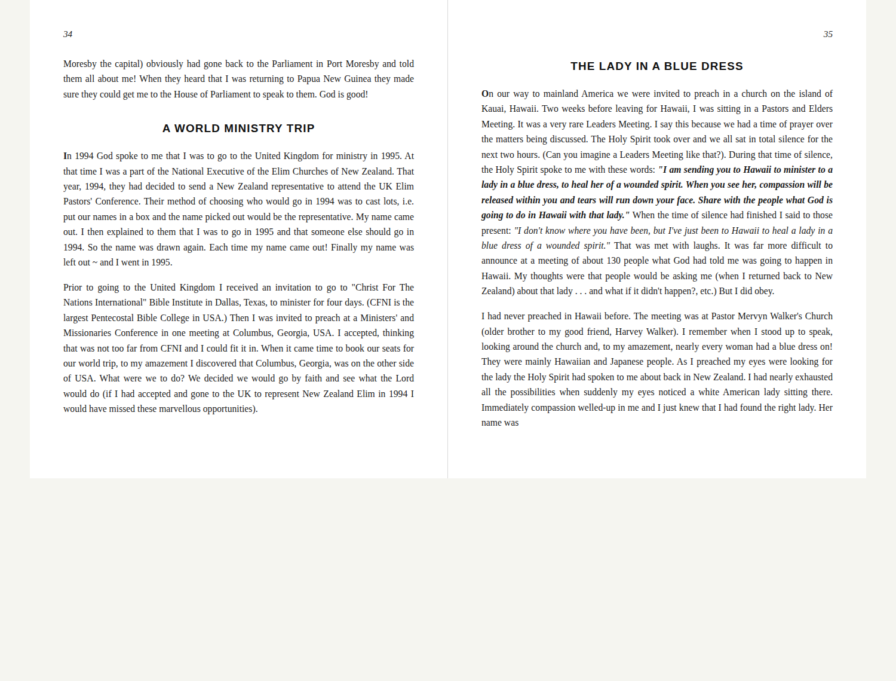34
Moresby the capital) obviously had gone back to the Parliament in Port Moresby and told them all about me! When they heard that I was returning to Papua New Guinea they made sure they could get me to the House of Parliament to speak to them. God is good!
A World Ministry Trip
In 1994 God spoke to me that I was to go to the United Kingdom for ministry in 1995. At that time I was a part of the National Executive of the Elim Churches of New Zealand. That year, 1994, they had decided to send a New Zealand representative to attend the UK Elim Pastors' Conference. Their method of choosing who would go in 1994 was to cast lots, i.e. put our names in a box and the name picked out would be the representative. My name came out. I then explained to them that I was to go in 1995 and that someone else should go in 1994. So the name was drawn again. Each time my name came out! Finally my name was left out ~ and I went in 1995.
Prior to going to the United Kingdom I received an invitation to go to "Christ For The Nations International" Bible Institute in Dallas, Texas, to minister for four days. (CFNI is the largest Pentecostal Bible College in USA.) Then I was invited to preach at a Ministers' and Missionaries Conference in one meeting at Columbus, Georgia, USA. I accepted, thinking that was not too far from CFNI and I could fit it in. When it came time to book our seats for our world trip, to my amazement I discovered that Columbus, Georgia, was on the other side of USA. What were we to do? We decided we would go by faith and see what the Lord would do (if I had accepted and gone to the UK to represent New Zealand Elim in 1994 I would have missed these marvellous opportunities).
35
The Lady in a Blue Dress
On our way to mainland America we were invited to preach in a church on the island of Kauai, Hawaii. Two weeks before leaving for Hawaii, I was sitting in a Pastors and Elders Meeting. It was a very rare Leaders Meeting. I say this because we had a time of prayer over the matters being discussed. The Holy Spirit took over and we all sat in total silence for the next two hours. (Can you imagine a Leaders Meeting like that?). During that time of silence, the Holy Spirit spoke to me with these words: "I am sending you to Hawaii to minister to a lady in a blue dress, to heal her of a wounded spirit. When you see her, compassion will be released within you and tears will run down your face. Share with the people what God is going to do in Hawaii with that lady." When the time of silence had finished I said to those present: "I don't know where you have been, but I've just been to Hawaii to heal a lady in a blue dress of a wounded spirit." That was met with laughs. It was far more difficult to announce at a meeting of about 130 people what God had told me was going to happen in Hawaii. My thoughts were that people would be asking me (when I returned back to New Zealand) about that lady . . . and what if it didn't happen?, etc.) But I did obey.
I had never preached in Hawaii before. The meeting was at Pastor Mervyn Walker's Church (older brother to my good friend, Harvey Walker). I remember when I stood up to speak, looking around the church and, to my amazement, nearly every woman had a blue dress on! They were mainly Hawaiian and Japanese people. As I preached my eyes were looking for the lady the Holy Spirit had spoken to me about back in New Zealand. I had nearly exhausted all the possibilities when suddenly my eyes noticed a white American lady sitting there. Immediately compassion welled-up in me and I just knew that I had found the right lady. Her name was